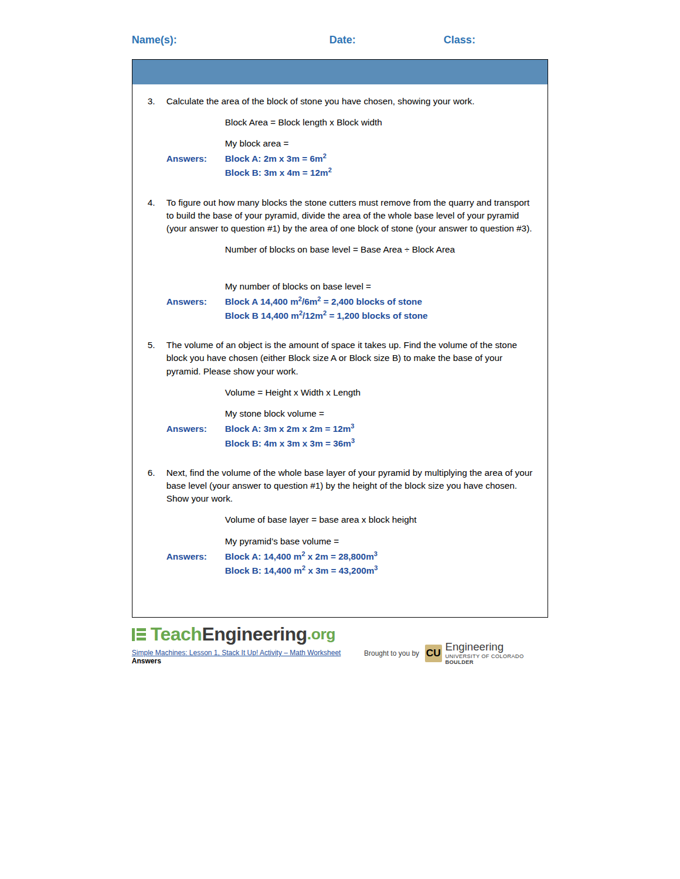Name(s):
Date:
Class:
3. Calculate the area of the block of stone you have chosen, showing your work.
Block Area = Block length x Block width
My block area =
Answers:
Block A: 2m x 3m = 6m2
Block B: 3m x 4m = 12m2
4. To figure out how many blocks the stone cutters must remove from the quarry and transport to build the base of your pyramid, divide the area of the whole base level of your pyramid (your answer to question #1) by the area of one block of stone (your answer to question #3).
Number of blocks on base level = Base Area ÷ Block Area
My number of blocks on base level =
Answers:
Block A 14,400 m2/6m2 = 2,400 blocks of stone
Block B 14,400 m2/12m2 = 1,200 blocks of stone
5. The volume of an object is the amount of space it takes up. Find the volume of the stone block you have chosen (either Block size A or Block size B) to make the base of your pyramid. Please show your work.
Volume = Height x Width x Length
My stone block volume =
Answers:
Block A: 3m x 2m x 2m = 12m3
Block B: 4m x 3m x 3m = 36m3
6. Next, find the volume of the whole base layer of your pyramid by multiplying the area of your base level (your answer to question #1) by the height of the block size you have chosen. Show your work.
Volume of base layer = base area x block height
My pyramid’s base volume =
Answers:
Block A: 14,400 m2 x 2m = 28,800m3
Block B: 14,400 m2 x 3m = 43,200m3
Teach Engineering.org
Simple Machines: Lesson 1, Stack It Up! Activity – Math Worksheet Answers
Brought to you by
CU
Engineering
UNIVERSITY OF COLORADO BOULDER